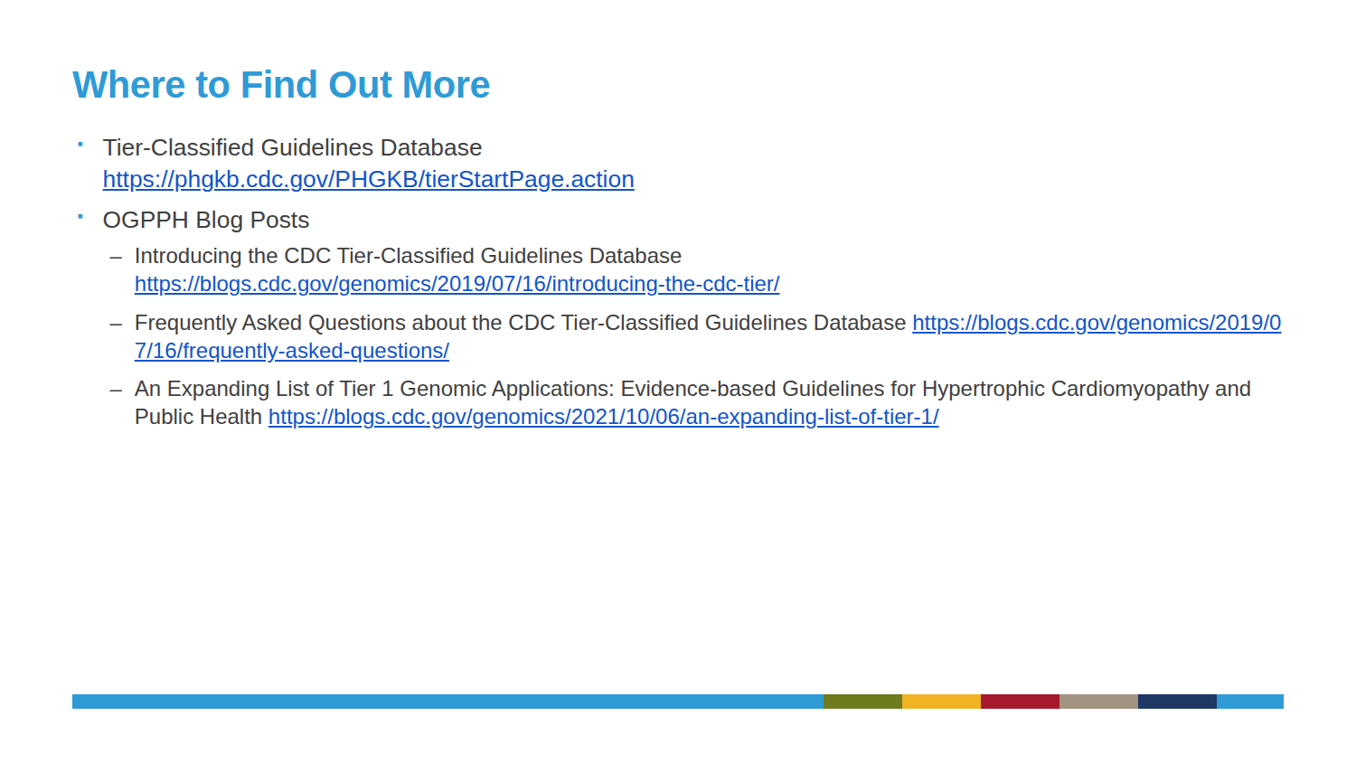Where to Find Out More
Tier-Classified Guidelines Database
https://phgkb.cdc.gov/PHGKB/tierStartPage.action
OGPPH Blog Posts
Introducing the CDC Tier-Classified Guidelines Database
https://blogs.cdc.gov/genomics/2019/07/16/introducing-the-cdc-tier/
Frequently Asked Questions about the CDC Tier-Classified Guidelines Database https://blogs.cdc.gov/genomics/2019/07/16/frequently-asked-questions/
An Expanding List of Tier 1 Genomic Applications: Evidence-based Guidelines for Hypertrophic Cardiomyopathy and Public Health https://blogs.cdc.gov/genomics/2021/10/06/an-expanding-list-of-tier-1/